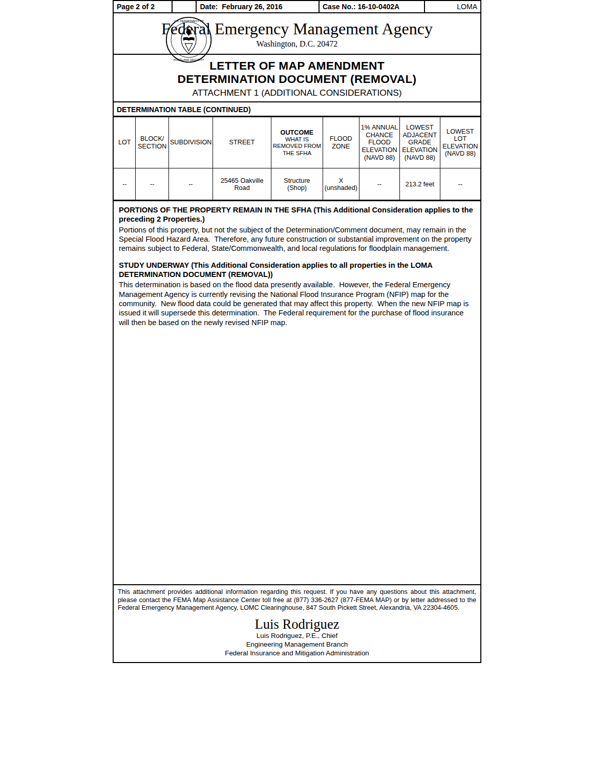Page 2 of 2
Date: February 26, 2016
Case No.: 16-10-0402A
LOMA
U.S. DEPARTMENT OF HOMELAND SECURITY
Federal Emergency Management Agency
Washington, D.C. 20472
LETTER OF MAP AMENDMENT
DETERMINATION DOCUMENT (REMOVAL)
ATTACHMENT 1 (ADDITIONAL CONSIDERATIONS)
DETERMINATION TABLE (CONTINUED)
| LOT | BLOCK/ SECTION | SUBDIVISION | STREET | OUTCOME WHAT IS REMOVED FROM THE SFHA | FLOOD ZONE | 1% ANNUAL CHANCE FLOOD ELEVATION (NAVD 88) | LOWEST ADJACENT GRADE ELEVATION (NAVD 88) | LOWEST LOT ELEVATION (NAVD 88) |
| --- | --- | --- | --- | --- | --- | --- | --- | --- |
| -- | -- | -- | 25465 Oakville Road | Structure (Shop) | X (unshaded) | -- | 213.2 feet | -- |
PORTIONS OF THE PROPERTY REMAIN IN THE SFHA (This Additional Consideration applies to the preceding 2 Properties.)
Portions of this property, but not the subject of the Determination/Comment document, may remain in the Special Flood Hazard Area. Therefore, any future construction or substantial improvement on the property remains subject to Federal, State/Commonwealth, and local regulations for floodplain management.
STUDY UNDERWAY (This Additional Consideration applies to all properties in the LOMA DETERMINATION DOCUMENT (REMOVAL))
This determination is based on the flood data presently available. However, the Federal Emergency Management Agency is currently revising the National Flood Insurance Program (NFIP) map for the community. New flood data could be generated that may affect this property. When the new NFIP map is issued it will supersede this determination. The Federal requirement for the purchase of flood insurance will then be based on the newly revised NFIP map.
This attachment provides additional information regarding this request. If you have any questions about this attachment, please contact the FEMA Map Assistance Center toll free at (877) 336-2627 (877-FEMA MAP) or by letter addressed to the Federal Emergency Management Agency, LOMC Clearinghouse, 847 South Pickett Street, Alexandria, VA 22304-4605.
Luis Rodriguez Luis Rodriguez, P.E., Chief Engineering Management Branch
Federal Insurance and Mitigation Administration